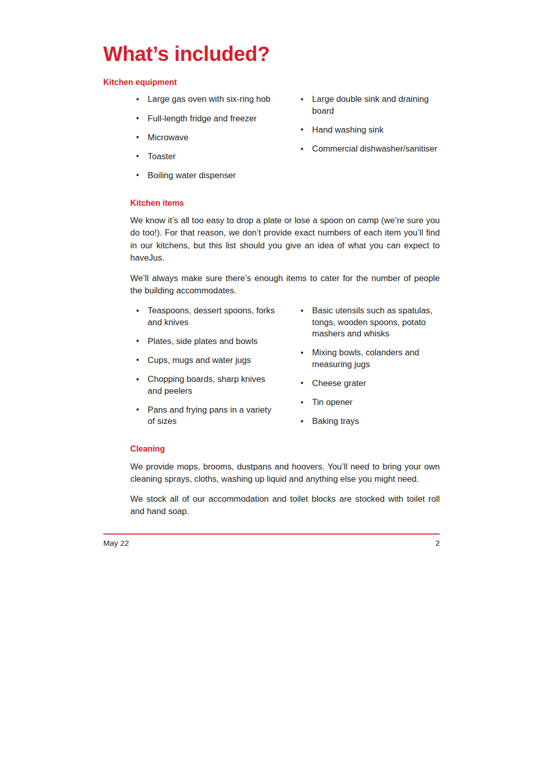What’s included?
Kitchen equipment
Large gas oven with six-ring hob
Full-length fridge and freezer
Microwave
Toaster
Boiling water dispenser
Large double sink and draining board
Hand washing sink
Commercial dishwasher/sanitiser
Kitchen items
We know it’s all too easy to drop a plate or lose a spoon on camp (we’re sure you do too!). For that reason, we don’t provide exact numbers of each item you’ll find in our kitchens, but this list should you give an idea of what you can expect to haveJus.
We’ll always make sure there’s enough items to cater for the number of people the building accommodates.
Teaspoons, dessert spoons, forks and knives
Plates, side plates and bowls
Cups, mugs and water jugs
Chopping boards, sharp knives and peelers
Pans and frying pans in a variety of sizes
Basic utensils such as spatulas, tongs, wooden spoons, potato mashers and whisks
Mixing bowls, colanders and measuring jugs
Cheese grater
Tin opener
Baking trays
Cleaning
We provide mops, brooms, dustpans and hoovers. You’ll need to bring your own cleaning sprays, cloths, washing up liquid and anything else you might need.
We stock all of our accommodation and toilet blocks are stocked with toilet roll and hand soap.
May 22 2